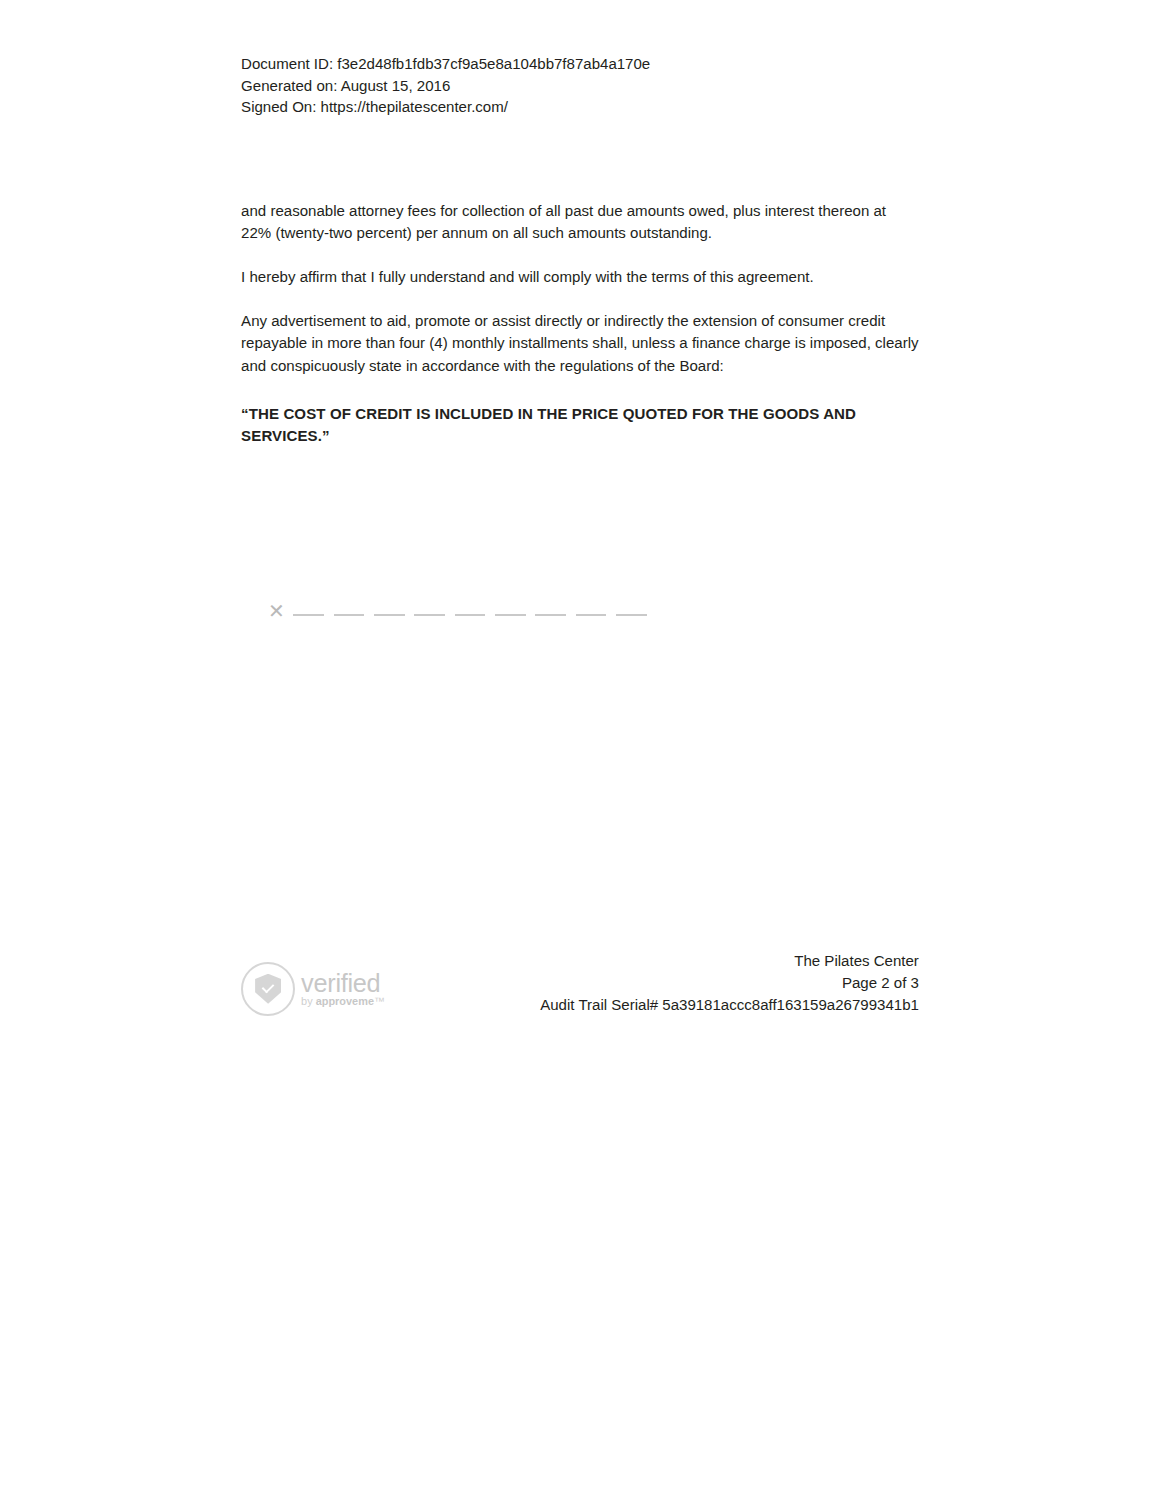Document ID: f3e2d48fb1fdb37cf9a5e8a104bb7f87ab4a170e
Generated on: August 15, 2016
Signed On: https://thepilatescenter.com/
and reasonable attorney fees for collection of all past due amounts owed, plus interest thereon at 22% (twenty-two percent) per annum on all such amounts outstanding.
I hereby affirm that I fully understand and will comply with the terms of this agreement.
Any advertisement to aid, promote or assist directly or indirectly the extension of consumer credit repayable in more than four (4) monthly installments shall, unless a finance charge is imposed, clearly and conspicuously state in accordance with the regulations of the Board:
“THE COST OF CREDIT IS INCLUDED IN THE PRICE QUOTED FOR THE GOODS AND SERVICES.”
✕
verified
by approveme™
The Pilates Center
Page 2 of 3
Audit Trail Serial# 5a39181accc8aff163159a26799341b1